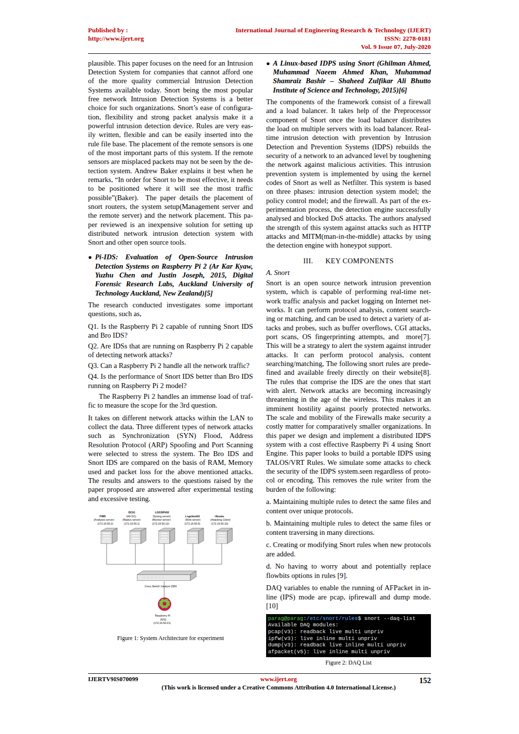Published by :
http://www.ijert.org
International Journal of Engineering Research & Technology (IJERT)
ISSN: 2278-0181
Vol. 9 Issue 07, July-2020
plausible. This paper focuses on the need for an Intrusion Detection System for companies that cannot afford one of the more quality commercial Intrusion Detection Systems available today. Snort being the most popular free network Intrusion Detection Systems is a better choice for such organizations. Snort’s ease of configuration, flexibility and strong packet analysis make it a powerful intrusion detection device. Rules are very easily written, flexible and can be easily inserted into the rule file base. The placement of the remote sensors is one of the most important parts of this system. If the remote sensors are misplaced packets may not be seen by the detection system. Andrew Baker explains it best when he remarks, “In order for Snort to be most effective, it needs to be positioned where it will see the most traffic possible”(Baker). The paper details the placement of snort routers, the system setup(Management server and the remote server) and the network placement. This paper reviewed is an inexpensive solution for setting up distributed network intrusion detection system with Snort and other open source tools.
●
Pi-IDS: Evaluation of Open-Source Intrusion Detection Systems on Raspberry Pi 2 (Ar Kar Kyaw, Yuzhu Chen and Justin Joseph, 2015, Digital Forensic Research Labs, Auckland University of Technology Auckland, New Zealand)[5]
The research conducted investigates some important questions, such as,
Q1. Is the Raspberry Pi 2 capable of running Snort IDS and Bro IDS?
Q2. Are IDSs that are running on Raspberry Pi 2 capable of detecting network attacks?
Q3. Can a Raspberry Pi 2 handle all the network traffic?
Q4. Is the performance of Snort IDS better than Bro IDS running on Raspberry Pi 2 model?
The Raspberry Pi 2 handles an immense load of traffic to measure the scope for the 3rd question.
It takes on different network attacks within the LAN to collect the data. Three different types of network attacks such as Synchronization (SYN) Flood, Address Resolution Protocol (ARP) Spoofing and Port Scanning were selected to stress the system. The Bro IDS and Snort IDS are compared on the basis of RAM, Memory used and packet loss for the above mentioned attacks. The results and answers to the questions raised by the paper proposed are answered after experimental testing and excessive testing.
FWD (Analyses server) (172.16.50.2) DC01 (AD DC) (Radius server) (172.16.50.1) LOGSRV02 (Syslog server) (Monitor server) (172.16.50.12) Logclient01 (Web server) (172.16.50.5) Ubuntu (Attacking Client) (172.16.50.10) Cisco Switch Catalyst 2950 Raspberry Pi (IDS) (172.16.50.21)
Figure 1: System Architecture for experiment
●
A Linux-based IDPS using Snort (Ghilman Ahmed, Muhammad Naeem Ahmed Khan, Muhammad Shamraiz Bashir – Shaheed Zulfikar Ali Bhutto Institute of Science and Technology, 2015)[6]
The components of the framework consist of a firewall and a load balancer. It takes help of the Preprocessor component of Snort once the load balancer distributes the load on multiple servers with its load balancer. Real-time intrusion detection with prevention by Intrusion Detection and Prevention Systems (IDPS) rebuilds the security of a network to an advanced level by toughening the network against malicious activities. This intrusion prevention system is implemented by using the kernel codes of Snort as well as Netfilter. This system is based on three phases: intrusion detection system model; the policy control model; and the firewall. As part of the experimentation process, the detection engine successfully analysed and blocked DoS attacks. The authors analysed the strength of this system against attacks such as HTTP attacks and MITM(man-in-the-middle) attacks by using the detection engine with honeypot support.
III. KEY COMPONENTS
A. Snort
Snort is an open source network intrusion prevention system, which is capable of performing real-time network traffic analysis and packet logging on Internet networks. It can perform protocol analysis, content searching or matching, and can be used to detect a variety of attacks and probes, such as buffer overflows, CGI attacks, port scans, OS fingerprinting attempts, and more[7]. This will be a strategy to alert the system against intruder attacks. It can perform protocol analysis, content searching/matching, The following snort rules are predefined and available freely directly on their website[8]. The rules that comprise the IDS are the ones that start with alert. Network attacks are becoming increasingly threatening in the age of the wireless. This makes it an imminent hostility against poorly protected networks. The scale and mobility of the Firewalls make security a costly matter for comparatively smaller organizations. In this paper we design and implement a distributed IDPS system with a cost effective Raspberry Pi 4 using Snort Engine. This paper looks to build a portable IDPS using TALOS/VRT Rules. We simulate some attacks to check the security of the IDPS system.seen regardless of protocol or encoding. This removes the rule writer from the burden of the following:
a. Maintaining multiple rules to detect the same files and content over unique protocols.
b. Maintaining multiple rules to detect the same files or content traversing in many directions.
c. Creating or modifying Snort rules when new protocols are added.
d. No having to worry about and potentially replace flowbits options in rules [9].
DAQ variables to enable the running of AFPacket in inline (IPS) mode are pcap, ipfirewall and dump mode. [10]
parag@parag:/etc/snort/rules$ snort --daq-list Available DAQ modules: pcap(v3): readback live multi unpriv ipfw(v3): live inline multi unpriv dump(v3): readback live inline multi unpriv afpacket(v5): live inline multi unpriv
Figure 2: DAQ List
IJERTV9IS070099
www.ijert.org (This work is licensed under a Creative Commons Attribution 4.0 International License.)
152